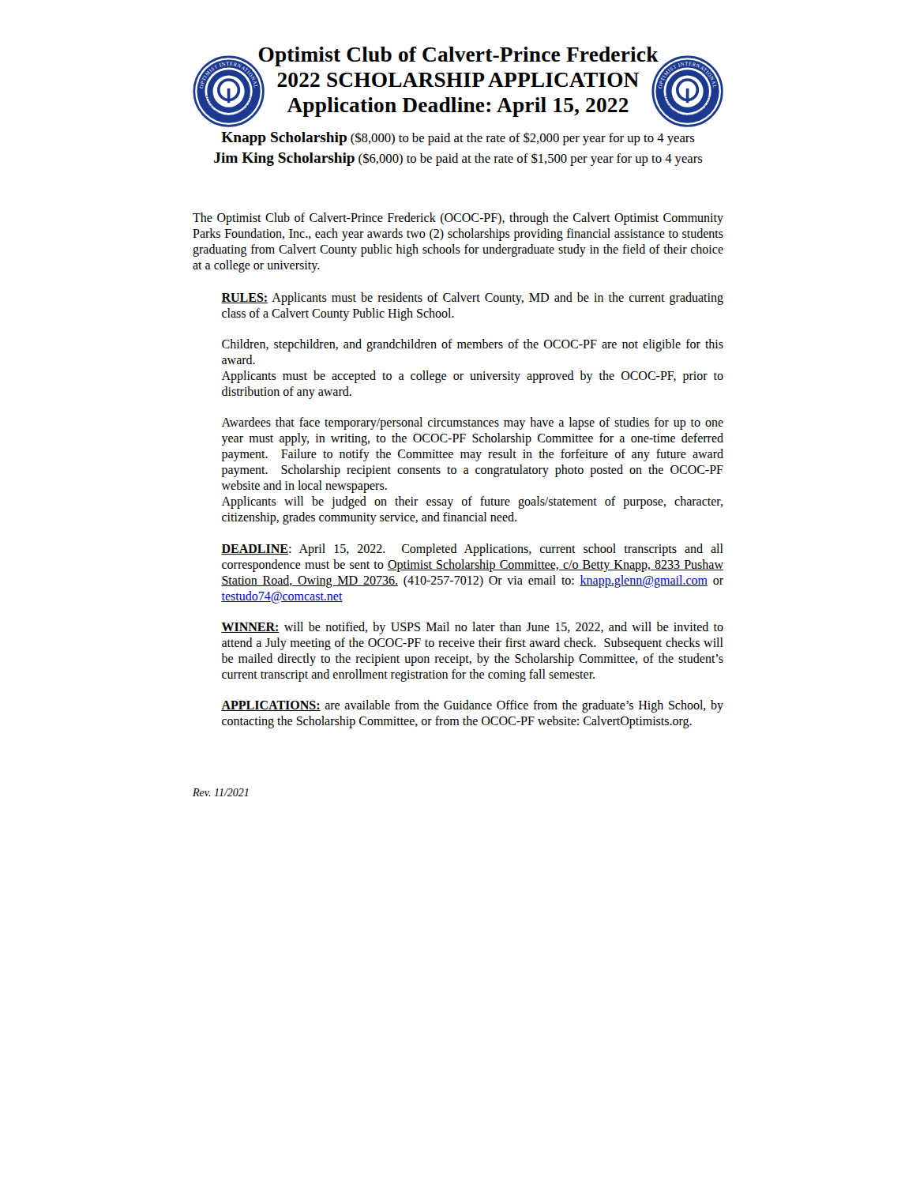OPTIMIST INTERNATIONAL CALVERT PRINCE FREDERICK CLUB
OPTIMIST INTERNATIONAL CALVERT PRINCE FREDERICK CLUB
Optimist Club of Calvert-Prince Frederick
2022 SCHOLARSHIP APPLICATION
Application Deadline: April 15, 2022
Knapp Scholarship ($8,000) to be paid at the rate of $2,000 per year for up to 4 years
Jim King Scholarship ($6,000) to be paid at the rate of $1,500 per year for up to 4 years
The Optimist Club of Calvert-Prince Frederick (OCOC-PF), through the Calvert Optimist Community Parks Foundation, Inc., each year awards two (2) scholarships providing financial assistance to students graduating from Calvert County public high schools for undergraduate study in the field of their choice at a college or university.
RULES: Applicants must be residents of Calvert County, MD and be in the current graduating class of a Calvert County Public High School.
Children, stepchildren, and grandchildren of members of the OCOC-PF are not eligible for this award.
Applicants must be accepted to a college or university approved by the OCOC-PF, prior to distribution of any award.
Awardees that face temporary/personal circumstances may have a lapse of studies for up to one year must apply, in writing, to the OCOC-PF Scholarship Committee for a one-time deferred payment. Failure to notify the Committee may result in the forfeiture of any future award payment. Scholarship recipient consents to a congratulatory photo posted on the OCOC-PF website and in local newspapers.
Applicants will be judged on their essay of future goals/statement of purpose, character, citizenship, grades community service, and financial need.
DEADLINE: April 15, 2022. Completed Applications, current school transcripts and all correspondence must be sent to Optimist Scholarship Committee, c/o Betty Knapp, 8233 Pushaw Station Road, Owing MD 20736. (410-257-7012) Or via email to: knapp.glenn@gmail.com or testudo74@comcast.net
WINNER: will be notified, by USPS Mail no later than June 15, 2022, and will be invited to attend a July meeting of the OCOC-PF to receive their first award check. Subsequent checks will be mailed directly to the recipient upon receipt, by the Scholarship Committee, of the student’s current transcript and enrollment registration for the coming fall semester.
APPLICATIONS: are available from the Guidance Office from the graduate’s High School, by contacting the Scholarship Committee, or from the OCOC-PF website: CalvertOptimists.org.
Rev. 11/2021